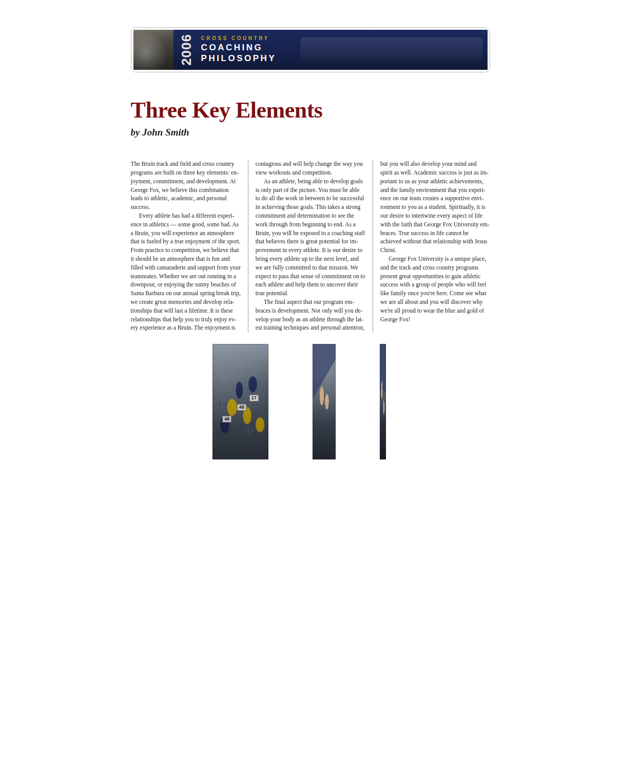2006
Cross Country
Coaching
Philosophy
Three Key Elements
by John Smith
The Bruin track and field and cross country programs are built on three key elements: enjoyment, commitment, and development. At George Fox, we believe this combination leads to athletic, academic, and personal success.
Every athlete has had a different experience in athletics — some good, some bad. As a Bruin, you will experience an atmosphere that is fueled by a true enjoyment of the sport. From practice to competition, we believe that it should be an atmosphere that is fun and filled with camaraderie and support from your teammates. Whether we are out running in a downpour, or enjoying the sunny beaches of Santa Barbara on our annual spring break trip, we create great memories and develop relationships that will last a lifetime. It is these relationships that help you to truly enjoy every experience as a Bruin. The enjoyment is contagious and will help change the way you view workouts and competition.
As an athlete, being able to develop goals is only part of the picture. You must be able to do all the work in between to be successful in achieving those goals. This takes a strong commitment and determination to see the work through from beginning to end. As a Bruin, you will be exposed to a coaching staff that believes there is great potential for improvement in every athlete. It is our desire to bring every athlete up to the next level, and we are fully committed to that mission. We expect to pass that sense of commitment on to each athlete and help them to uncover their true potential.
The final aspect that our program embraces is development. Not only will you develop your body as an athlete through the latest training techniques and personal attention, but you will also develop your mind and spirit as well. Academic success is just as important to us as your athletic achievements, and the family environment that you experience on our team creates a supportive environment to you as a student. Spiritually, it is our desire to intertwine every aspect of life with the faith that George Fox University embraces. True success in life cannot be achieved without that relationship with Jesus Christ.
George Fox University is a unique place, and the track and cross country programs present great opportunities to gain athletic success with a group of people who will feel like family once you're here. Come see what we are all about and you will discover why we're all proud to wear the blue and gold of George Fox!
GF GF 46 48 17
GF 40